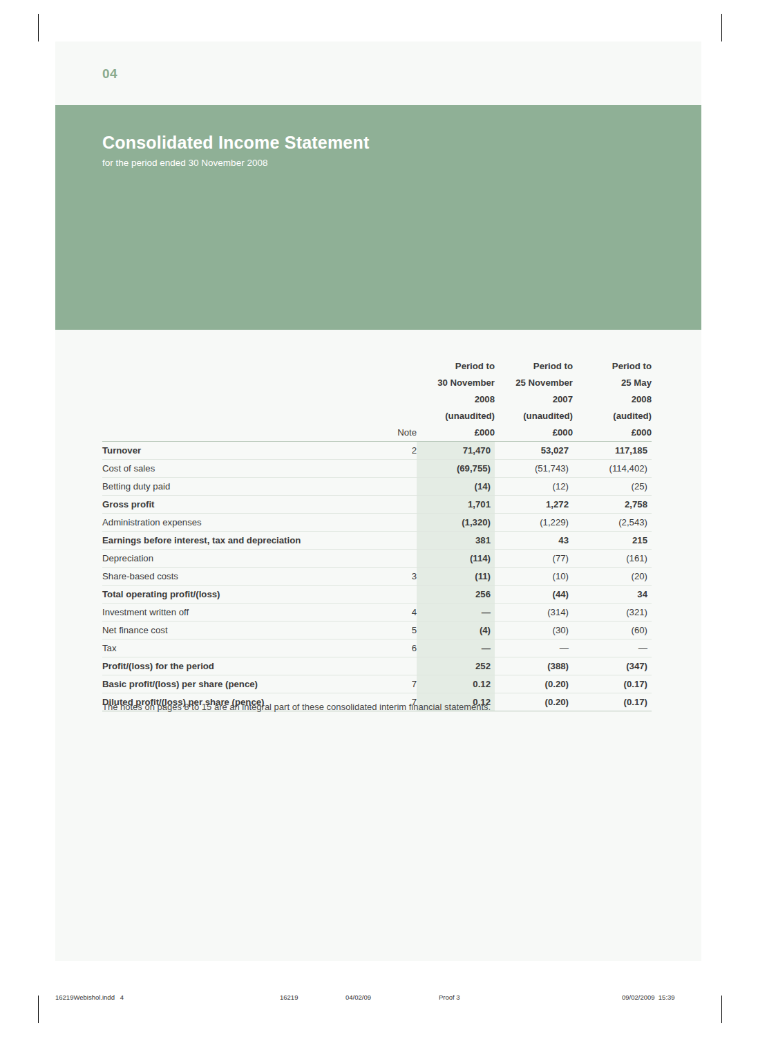04
Consolidated Income Statement
for the period ended 30 November 2008
| | | Period to | Period to | Period to |
| | | 30 November | 25 November | 25 May |
| | | 2008 | 2007 | 2008 |
| | | (unaudited) | (unaudited) | (audited) |
| | Note | £000 | £000 | £000 |
| Turnover | 2 | 71,470 | 53,027 | 117,185 |
| Cost of sales | | (69,755) | (51,743) | (114,402) |
| Betting duty paid | | (14) | (12) | (25) |
| Gross profit | | 1,701 | 1,272 | 2,758 |
| Administration expenses | | (1,320) | (1,229) | (2,543) |
| Earnings before interest, tax and depreciation | | 381 | 43 | 215 |
| Depreciation | | (114) | (77) | (161) |
| Share-based costs | 3 | (11) | (10) | (20) |
| Total operating profit/(loss) | | 256 | (44) | 34 |
| Investment written off | 4 | — | (314) | (321) |
| Net finance cost | 5 | (4) | (30) | (60) |
| Tax | 6 | — | — | — |
| Profit/(loss) for the period | | 252 | (388) | (347) |
| Basic profit/(loss) per share (pence) | 7 | 0.12 | (0.20) | (0.17) |
| Diluted profit/(loss) per share (pence) | 7 | 0.12 | (0.20) | (0.17) |
The notes on pages 8 to 15 are an integral part of these consolidated interim financial statements.
16219Webishol.indd 4
16219
04/02/09
Proof 3
09/02/2009 15:39